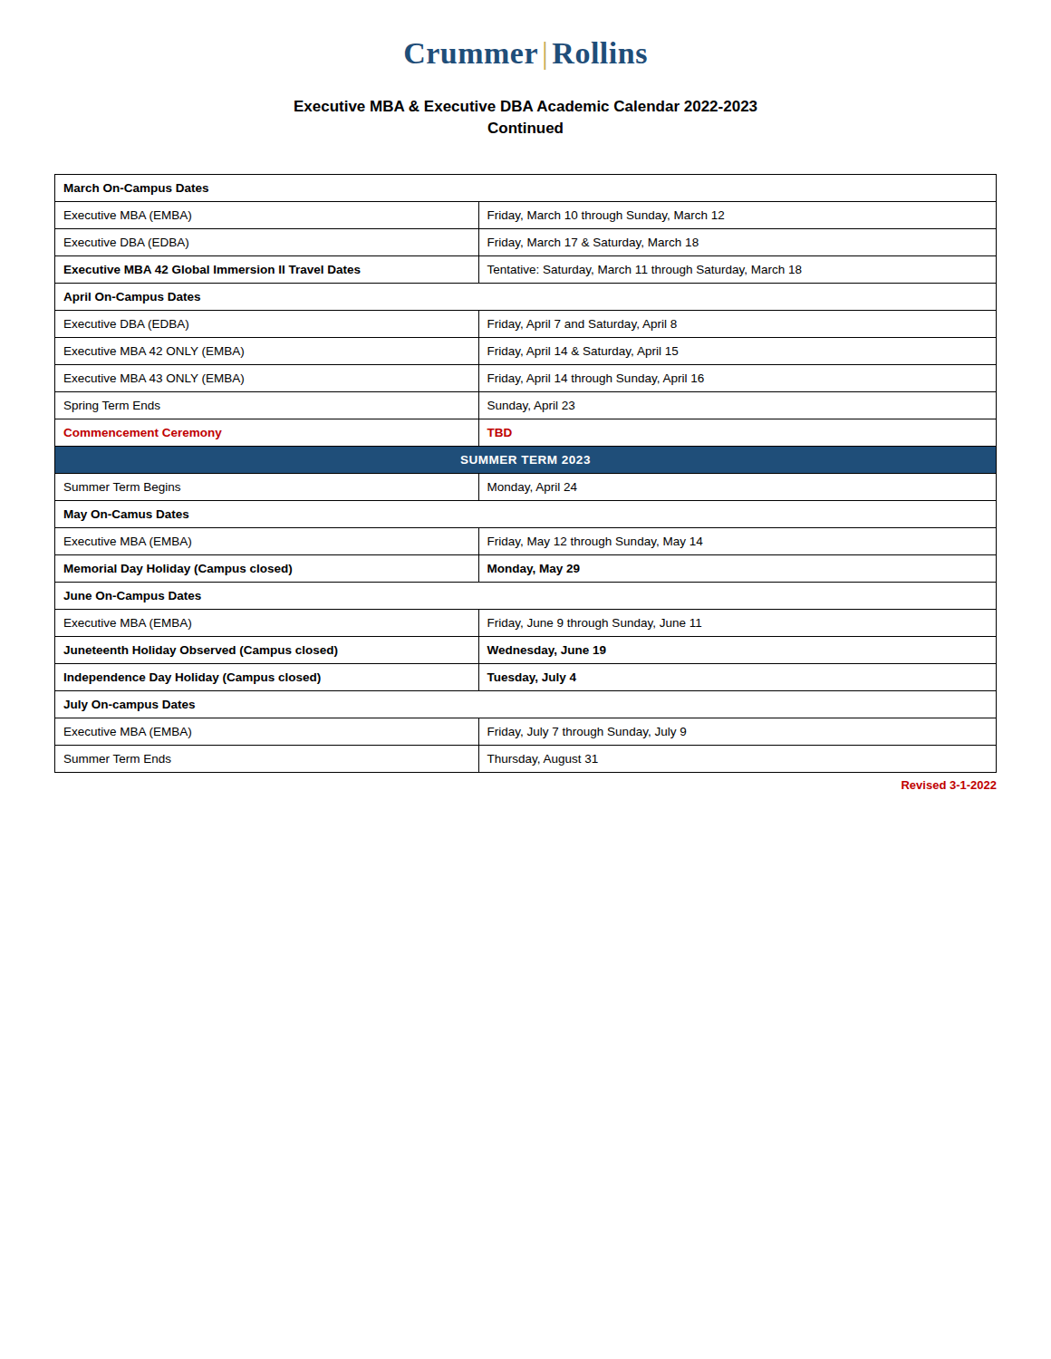Crummer|Rollins
Executive MBA & Executive DBA Academic Calendar 2022-2023
Continued
| March On-Campus Dates |
| Executive MBA (EMBA) | Friday, March 10 through Sunday, March 12 |
| Executive DBA (EDBA) | Friday, March 17 & Saturday, March 18 |
| Executive MBA 42 Global Immersion II Travel Dates | Tentative: Saturday, March 11 through Saturday, March 18 |
| April On-Campus Dates |
| Executive DBA (EDBA) | Friday, April 7 and Saturday, April 8 |
| Executive MBA 42 ONLY (EMBA) | Friday, April 14 & Saturday, April 15 |
| Executive MBA 43 ONLY (EMBA) | Friday, April 14 through Sunday, April 16 |
| Spring Term Ends | Sunday, April 23 |
| Commencement Ceremony | TBD |
| SUMMER TERM 2023 |
| Summer Term Begins | Monday, April 24 |
| May On-Camus Dates |
| Executive MBA (EMBA) | Friday, May 12 through Sunday, May 14 |
| Memorial Day Holiday (Campus closed) | Monday, May 29 |
| June On-Campus Dates |
| Executive MBA (EMBA) | Friday, June 9 through Sunday, June 11 |
| Juneteenth Holiday Observed (Campus closed) | Wednesday, June 19 |
| Independence Day Holiday (Campus closed) | Tuesday, July 4 |
| July On-campus Dates |
| Executive MBA (EMBA) | Friday, July 7 through Sunday, July 9 |
| Summer Term Ends | Thursday, August 31 |
Revised 3-1-2022